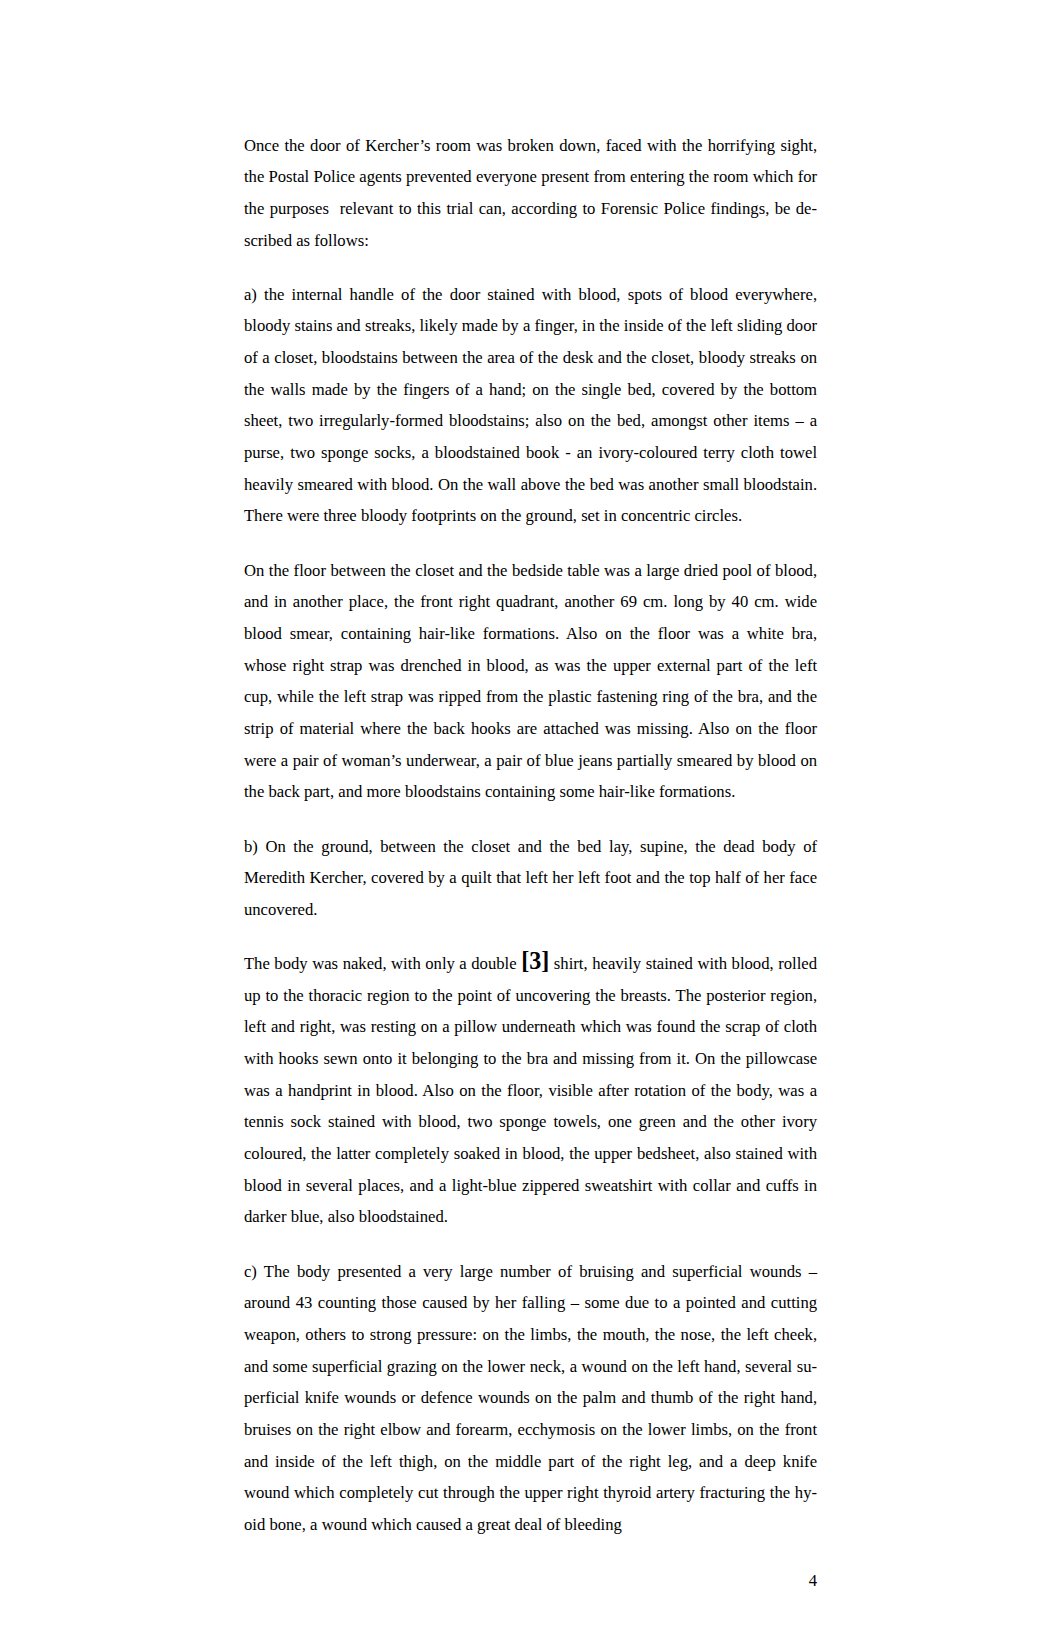Once the door of Kercher’s room was broken down, faced with the horrifying sight, the Postal Police agents prevented everyone present from entering the room which for the purposes relevant to this trial can, according to Forensic Police findings, be described as follows:
a) the internal handle of the door stained with blood, spots of blood everywhere, bloody stains and streaks, likely made by a finger, in the inside of the left sliding door of a closet, bloodstains between the area of the desk and the closet, bloody streaks on the walls made by the fingers of a hand; on the single bed, covered by the bottom sheet, two irregularly-formed bloodstains; also on the bed, amongst other items – a purse, two sponge socks, a bloodstained book - an ivory-coloured terry cloth towel heavily smeared with blood. On the wall above the bed was another small bloodstain. There were three bloody footprints on the ground, set in concentric circles.
On the floor between the closet and the bedside table was a large dried pool of blood, and in another place, the front right quadrant, another 69 cm. long by 40 cm. wide blood smear, containing hair-like formations. Also on the floor was a white bra, whose right strap was drenched in blood, as was the upper external part of the left cup, while the left strap was ripped from the plastic fastening ring of the bra, and the strip of material where the back hooks are attached was missing. Also on the floor were a pair of woman’s underwear, a pair of blue jeans partially smeared by blood on the back part, and more bloodstains containing some hair-like formations.
b) On the ground, between the closet and the bed lay, supine, the dead body of Meredith Kercher, covered by a quilt that left her left foot and the top half of her face uncovered.
The body was naked, with only a double [3] shirt, heavily stained with blood, rolled up to the thoracic region to the point of uncovering the breasts. The posterior region, left and right, was resting on a pillow underneath which was found the scrap of cloth with hooks sewn onto it belonging to the bra and missing from it. On the pillowcase was a handprint in blood. Also on the floor, visible after rotation of the body, was a tennis sock stained with blood, two sponge towels, one green and the other ivory coloured, the latter completely soaked in blood, the upper bedsheet, also stained with blood in several places, and a light-blue zippered sweatshirt with collar and cuffs in darker blue, also bloodstained.
c) The body presented a very large number of bruising and superficial wounds – around 43 counting those caused by her falling – some due to a pointed and cutting weapon, others to strong pressure: on the limbs, the mouth, the nose, the left cheek, and some superficial grazing on the lower neck, a wound on the left hand, several superficial knife wounds or defence wounds on the palm and thumb of the right hand, bruises on the right elbow and forearm, ecchymosis on the lower limbs, on the front and inside of the left thigh, on the middle part of the right leg, and a deep knife wound which completely cut through the upper right thyroid artery fracturing the hyoid bone, a wound which caused a great deal of bleeding
4